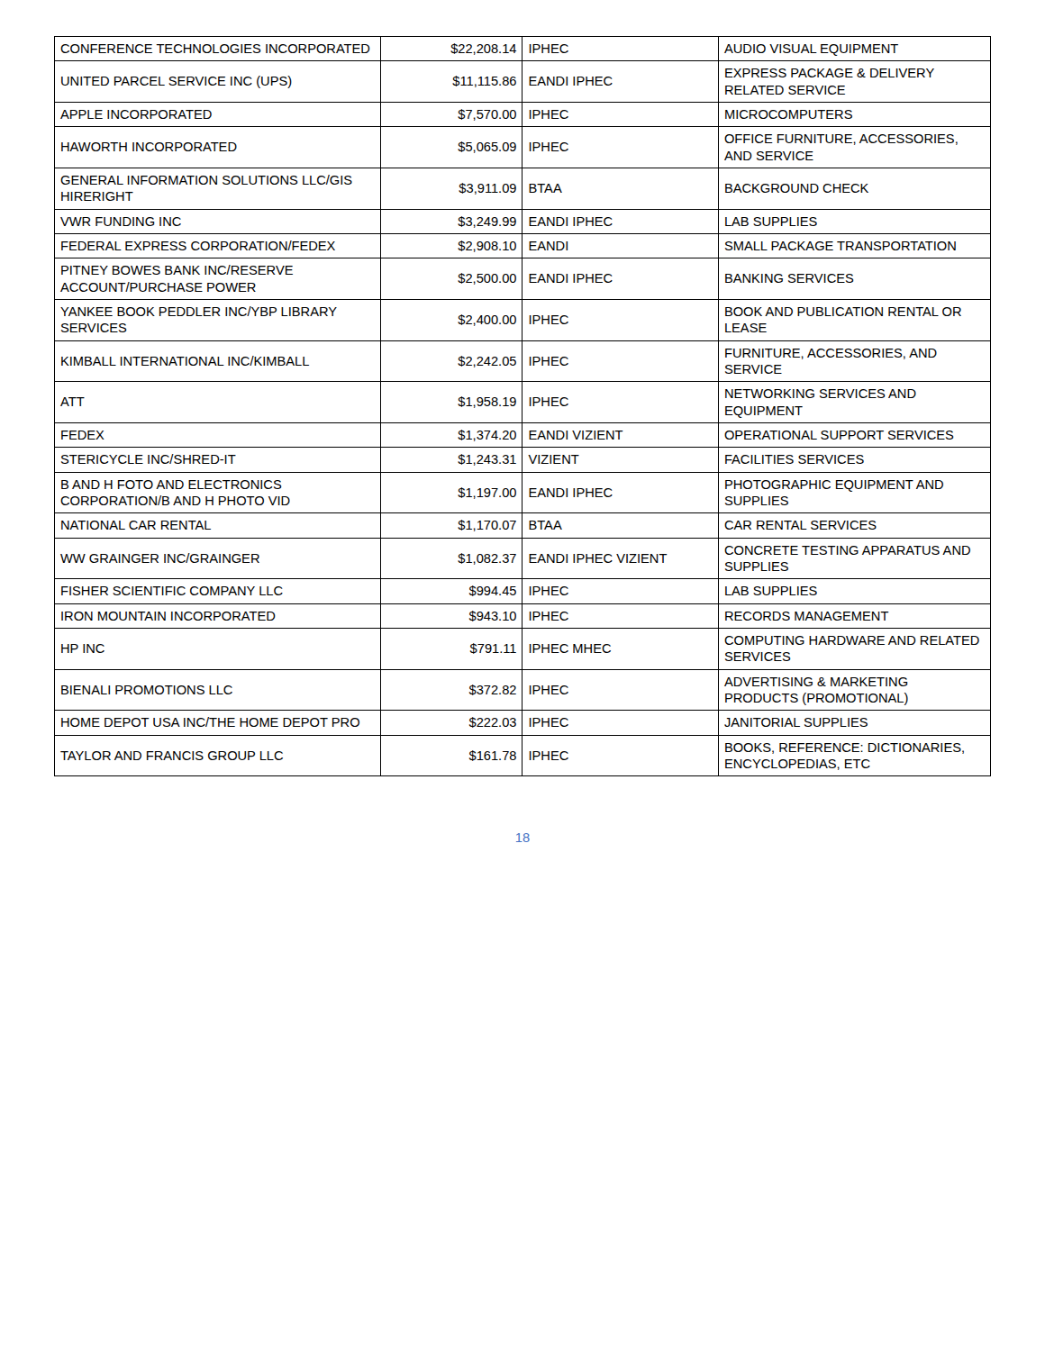| CONFERENCE TECHNOLOGIES INCORPORATED | $22,208.14 | IPHEC | AUDIO VISUAL EQUIPMENT |
| UNITED PARCEL SERVICE INC (UPS) | $11,115.86 | EANDI IPHEC | EXPRESS PACKAGE & DELIVERY RELATED SERVICE |
| APPLE INCORPORATED | $7,570.00 | IPHEC | MICROCOMPUTERS |
| HAWORTH INCORPORATED | $5,065.09 | IPHEC | OFFICE FURNITURE, ACCESSORIES, AND SERVICE |
| GENERAL INFORMATION SOLUTIONS LLC/GIS HIRERIGHT | $3,911.09 | BTAA | BACKGROUND CHECK |
| VWR FUNDING INC | $3,249.99 | EANDI IPHEC | LAB SUPPLIES |
| FEDERAL EXPRESS CORPORATION/FEDEX | $2,908.10 | EANDI | SMALL PACKAGE TRANSPORTATION |
| PITNEY BOWES BANK INC/RESERVE ACCOUNT/PURCHASE POWER | $2,500.00 | EANDI IPHEC | BANKING SERVICES |
| YANKEE BOOK PEDDLER INC/YBP LIBRARY SERVICES | $2,400.00 | IPHEC | BOOK AND PUBLICATION RENTAL OR LEASE |
| KIMBALL INTERNATIONAL INC/KIMBALL | $2,242.05 | IPHEC | FURNITURE, ACCESSORIES, AND SERVICE |
| ATT | $1,958.19 | IPHEC | NETWORKING SERVICES AND EQUIPMENT |
| FEDEX | $1,374.20 | EANDI VIZIENT | OPERATIONAL SUPPORT SERVICES |
| STERICYCLE INC/SHRED-IT | $1,243.31 | VIZIENT | FACILITIES SERVICES |
| B AND H FOTO AND ELECTRONICS CORPORATION/B AND H PHOTO VID | $1,197.00 | EANDI IPHEC | PHOTOGRAPHIC EQUIPMENT AND SUPPLIES |
| NATIONAL CAR RENTAL | $1,170.07 | BTAA | CAR RENTAL SERVICES |
| WW GRAINGER INC/GRAINGER | $1,082.37 | EANDI IPHEC VIZIENT | CONCRETE TESTING APPARATUS AND SUPPLIES |
| FISHER SCIENTIFIC COMPANY LLC | $994.45 | IPHEC | LAB SUPPLIES |
| IRON MOUNTAIN INCORPORATED | $943.10 | IPHEC | RECORDS MANAGEMENT |
| HP INC | $791.11 | IPHEC MHEC | COMPUTING HARDWARE AND RELATED SERVICES |
| BIENALI PROMOTIONS LLC | $372.82 | IPHEC | ADVERTISING & MARKETING PRODUCTS (PROMOTIONAL) |
| HOME DEPOT USA INC/THE HOME DEPOT PRO | $222.03 | IPHEC | JANITORIAL SUPPLIES |
| TAYLOR AND FRANCIS GROUP LLC | $161.78 | IPHEC | BOOKS, REFERENCE: DICTIONARIES, ENCYCLOPEDIAS, ETC |
18